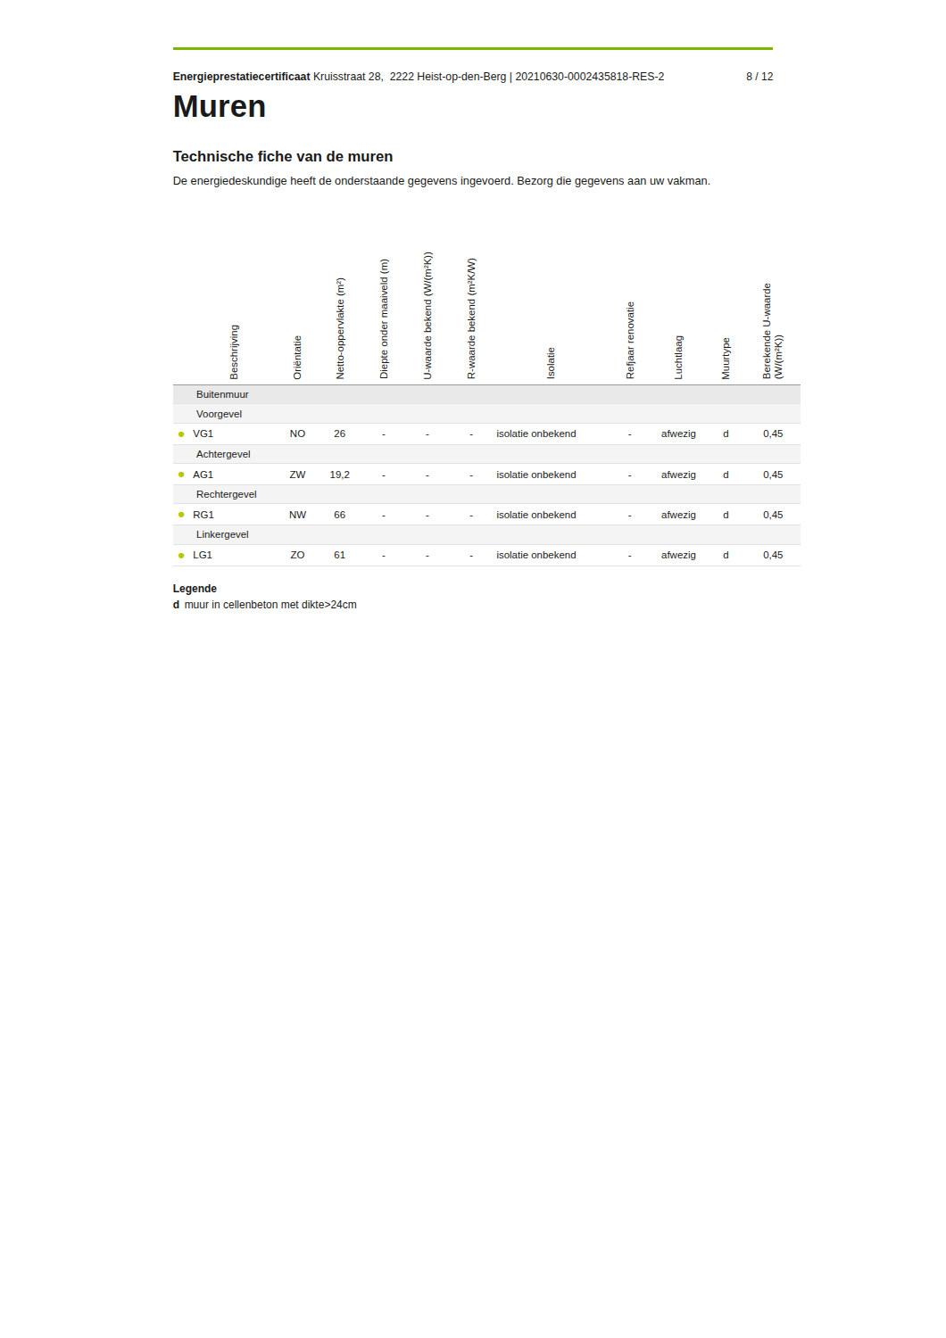Energieprestatiecertificaat Kruisstraat 28, 2222 Heist-op-den-Berg | 20210630-0002435818-RES-2
8 / 12
Muren
Technische fiche van de muren
De energiedeskundige heeft de onderstaande gegevens ingevoerd. Bezorg die gegevens aan uw vakman.
| | Beschrijving | Oriëntatie | Netto-oppervlakte (m²) | Diepte onder maaiveld (m) | U-waarde bekend (W/(m²K)) | R-waarde bekend (m²K/W) | Isolatie | Refjaar renovatie | Luchtlaag | Muurtype | Berekende U-waarde (W/(m²K)) |
| --- | --- | --- | --- | --- | --- | --- | --- | --- | --- | --- | --- |
| | Buitenmuur |
| | Voorgevel |
| ● | VG1 | NO | 26 | - | - | - | isolatie onbekend | - | afwezig | d | 0,45 |
| | Achtergevel |
| ● | AG1 | ZW | 19,2 | - | - | - | isolatie onbekend | - | afwezig | d | 0,45 |
| | Rechtergevel |
| ● | RG1 | NW | 66 | - | - | - | isolatie onbekend | - | afwezig | d | 0,45 |
| | Linkergevel |
| ● | LG1 | ZO | 61 | - | - | - | isolatie onbekend | - | afwezig | d | 0,45 |
Legende
dmuur in cellenbeton met dikte>24cm